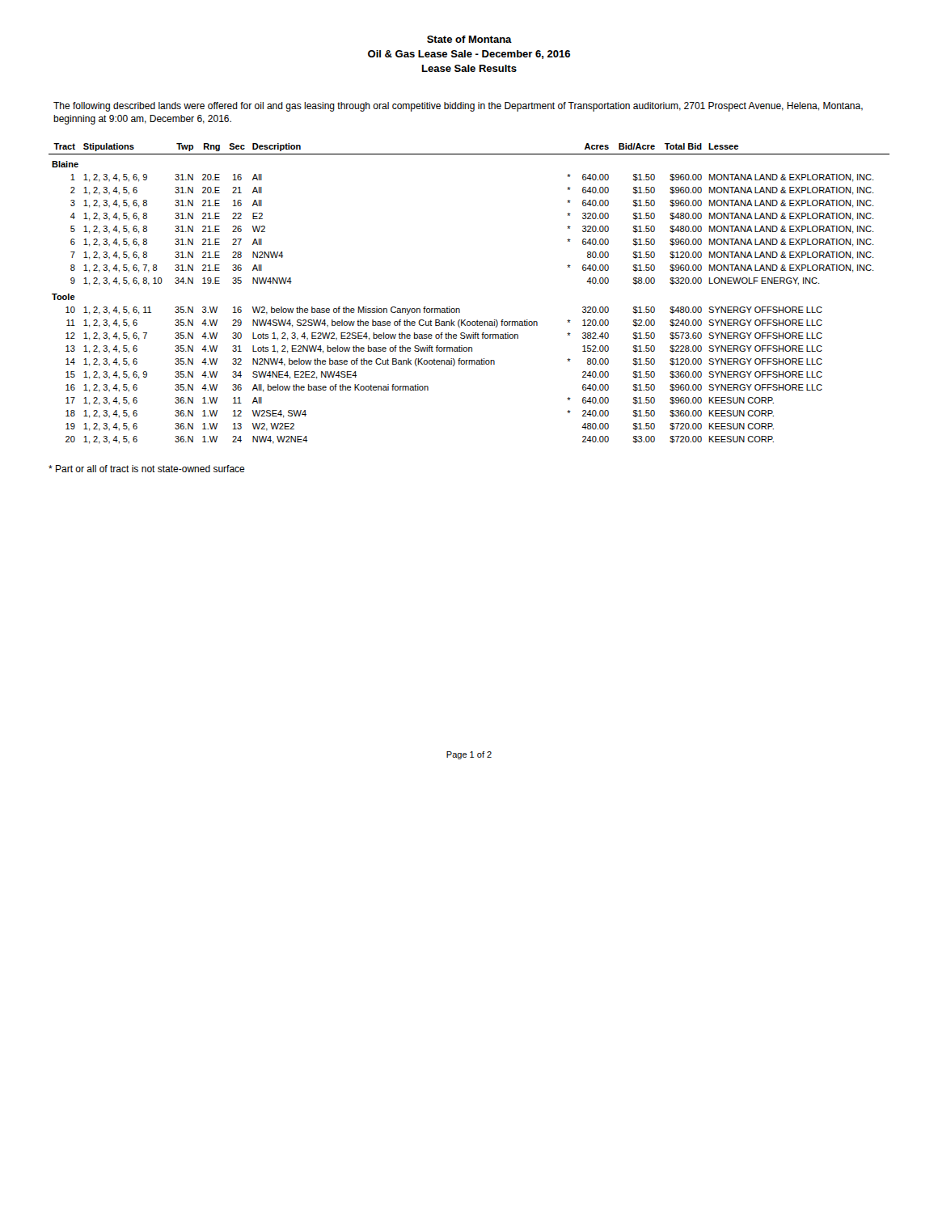State of Montana
Oil & Gas Lease Sale - December 6, 2016
Lease Sale Results
The following described lands were offered for oil and gas leasing through oral competitive bidding in the Department of Transportation auditorium, 2701 Prospect Avenue, Helena, Montana, beginning at 9:00 am, December 6, 2016.
| Tract | Stipulations | Twp | Rng | Sec | Description | | Acres | Bid/Acre | Total Bid | Lessee |
| --- | --- | --- | --- | --- | --- | --- | --- | --- | --- | --- |
| Blaine |
| 1 | 1, 2, 3, 4, 5, 6, 9 | 31.N | 20.E | 16 | All | * | 640.00 | $1.50 | $960.00 | MONTANA LAND & EXPLORATION, INC. |
| 2 | 1, 2, 3, 4, 5, 6 | 31.N | 20.E | 21 | All | * | 640.00 | $1.50 | $960.00 | MONTANA LAND & EXPLORATION, INC. |
| 3 | 1, 2, 3, 4, 5, 6, 8 | 31.N | 21.E | 16 | All | * | 640.00 | $1.50 | $960.00 | MONTANA LAND & EXPLORATION, INC. |
| 4 | 1, 2, 3, 4, 5, 6, 8 | 31.N | 21.E | 22 | E2 | * | 320.00 | $1.50 | $480.00 | MONTANA LAND & EXPLORATION, INC. |
| 5 | 1, 2, 3, 4, 5, 6, 8 | 31.N | 21.E | 26 | W2 | * | 320.00 | $1.50 | $480.00 | MONTANA LAND & EXPLORATION, INC. |
| 6 | 1, 2, 3, 4, 5, 6, 8 | 31.N | 21.E | 27 | All | * | 640.00 | $1.50 | $960.00 | MONTANA LAND & EXPLORATION, INC. |
| 7 | 1, 2, 3, 4, 5, 6, 8 | 31.N | 21.E | 28 | N2NW4 | | 80.00 | $1.50 | $120.00 | MONTANA LAND & EXPLORATION, INC. |
| 8 | 1, 2, 3, 4, 5, 6, 7, 8 | 31.N | 21.E | 36 | All | * | 640.00 | $1.50 | $960.00 | MONTANA LAND & EXPLORATION, INC. |
| 9 | 1, 2, 3, 4, 5, 6, 8, 10 | 34.N | 19.E | 35 | NW4NW4 | | 40.00 | $8.00 | $320.00 | LONEWOLF ENERGY, INC. |
| Toole |
| 10 | 1, 2, 3, 4, 5, 6, 11 | 35.N | 3.W | 16 | W2, below the base of the Mission Canyon formation | | 320.00 | $1.50 | $480.00 | SYNERGY OFFSHORE LLC |
| 11 | 1, 2, 3, 4, 5, 6 | 35.N | 4.W | 29 | NW4SW4, S2SW4, below the base of the Cut Bank (Kootenai) formation | * | 120.00 | $2.00 | $240.00 | SYNERGY OFFSHORE LLC |
| 12 | 1, 2, 3, 4, 5, 6, 7 | 35.N | 4.W | 30 | Lots 1, 2, 3, 4, E2W2, E2SE4, below the base of the Swift formation | * | 382.40 | $1.50 | $573.60 | SYNERGY OFFSHORE LLC |
| 13 | 1, 2, 3, 4, 5, 6 | 35.N | 4.W | 31 | Lots 1, 2, E2NW4, below the base of the Swift formation | | 152.00 | $1.50 | $228.00 | SYNERGY OFFSHORE LLC |
| 14 | 1, 2, 3, 4, 5, 6 | 35.N | 4.W | 32 | N2NW4, below the base of the Cut Bank (Kootenai) formation | * | 80.00 | $1.50 | $120.00 | SYNERGY OFFSHORE LLC |
| 15 | 1, 2, 3, 4, 5, 6, 9 | 35.N | 4.W | 34 | SW4NE4, E2E2, NW4SE4 | | 240.00 | $1.50 | $360.00 | SYNERGY OFFSHORE LLC |
| 16 | 1, 2, 3, 4, 5, 6 | 35.N | 4.W | 36 | All, below the base of the Kootenai formation | | 640.00 | $1.50 | $960.00 | SYNERGY OFFSHORE LLC |
| 17 | 1, 2, 3, 4, 5, 6 | 36.N | 1.W | 11 | All | * | 640.00 | $1.50 | $960.00 | KEESUN CORP. |
| 18 | 1, 2, 3, 4, 5, 6 | 36.N | 1.W | 12 | W2SE4, SW4 | * | 240.00 | $1.50 | $360.00 | KEESUN CORP. |
| 19 | 1, 2, 3, 4, 5, 6 | 36.N | 1.W | 13 | W2, W2E2 | | 480.00 | $1.50 | $720.00 | KEESUN CORP. |
| 20 | 1, 2, 3, 4, 5, 6 | 36.N | 1.W | 24 | NW4, W2NE4 | | 240.00 | $3.00 | $720.00 | KEESUN CORP. |
* Part or all of tract is not state-owned surface
Page 1 of 2